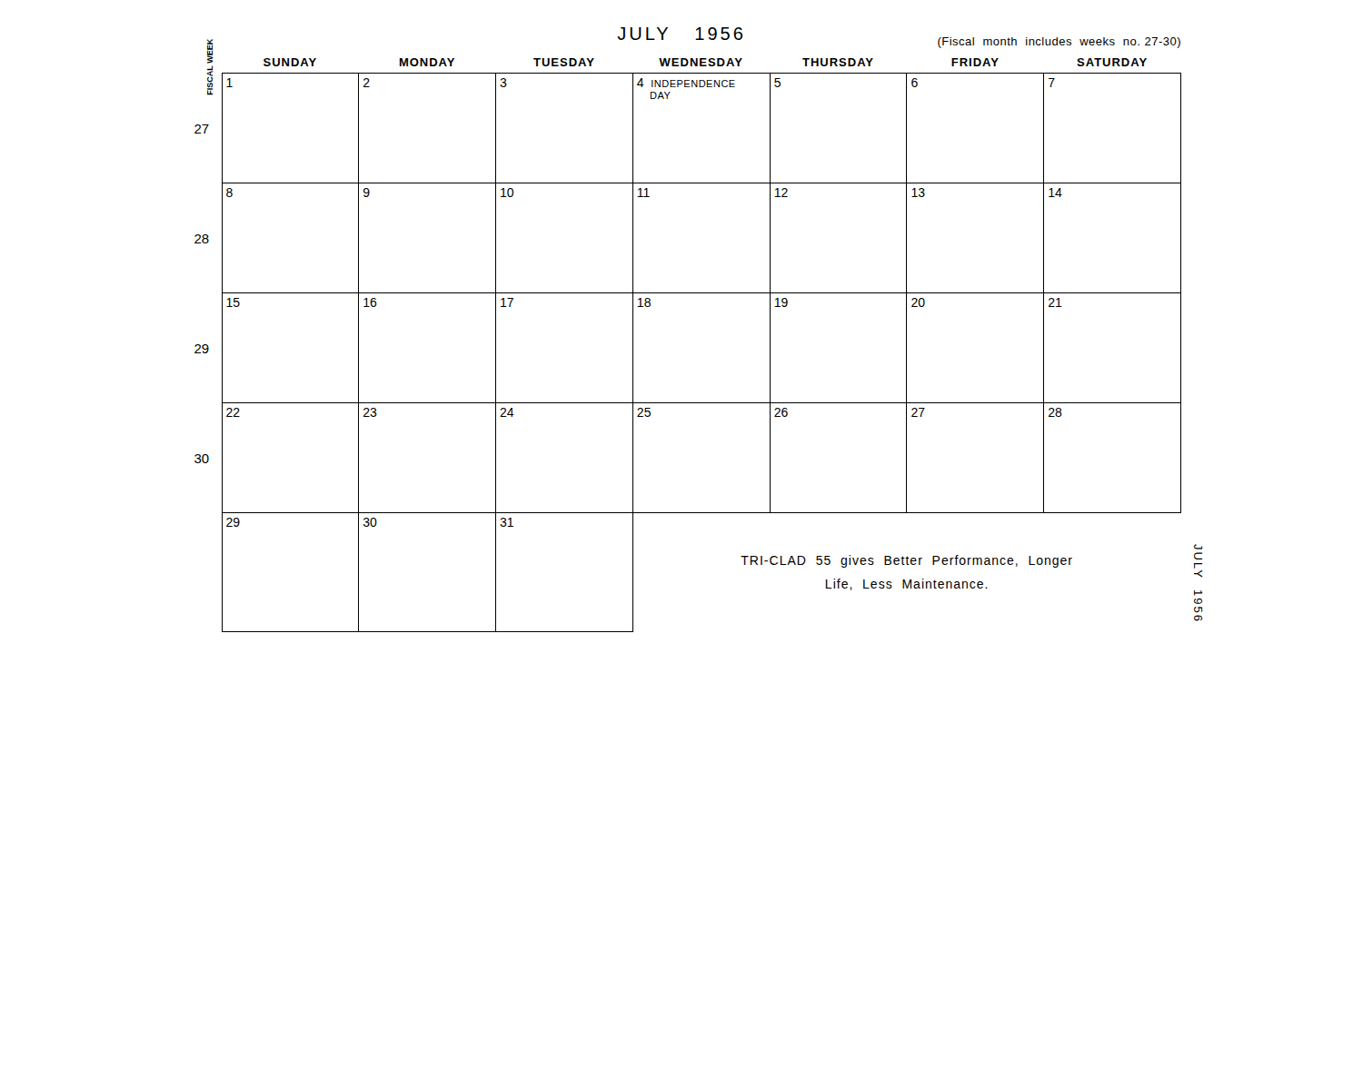JULY 1956
(Fiscal month includes weeks no. 27-30)
| FISCAL WEEK | SUNDAY | MONDAY | TUESDAY | WEDNESDAY | THURSDAY | FRIDAY | SATURDAY |
| --- | --- | --- | --- | --- | --- | --- | --- |
| 27 | 1 | 2 | 3 | 4 INDEPENDENCE DAY | 5 | 6 | 7 |
| 28 | 8 | 9 | 10 | 11 | 12 | 13 | 14 |
| 29 | 15 | 16 | 17 | 18 | 19 | 20 | 21 |
| 30 | 22 | 23 | 24 | 25 | 26 | 27 | 28 |
| | 29 | 30 | 31 | TRI-CLAD 55 gives Better Performance, Longer Life, Less Maintenance. |
JULY 1956